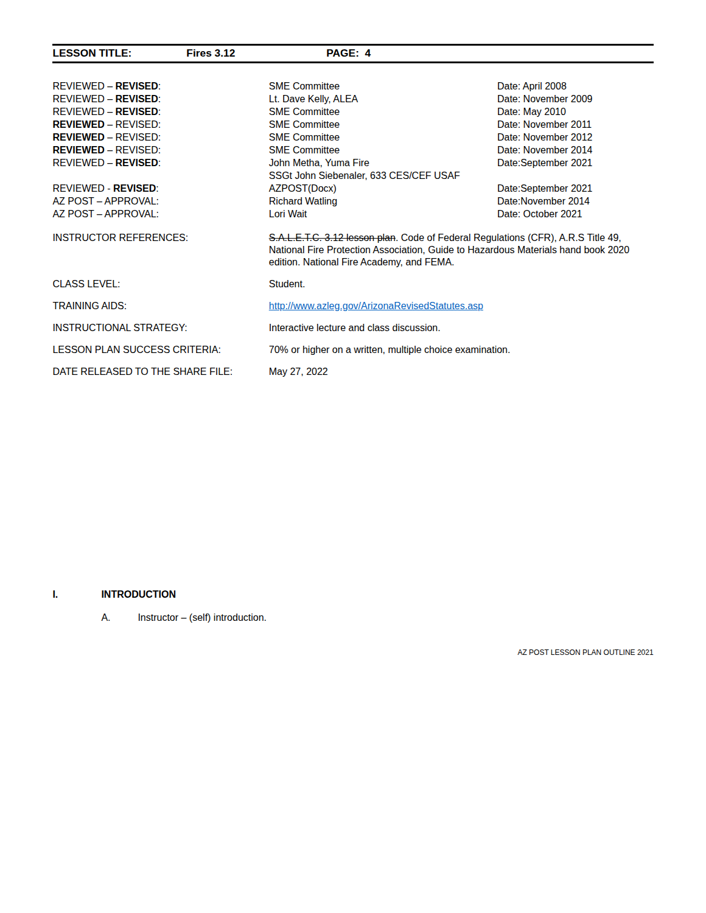LESSON TITLE: Fires 3.12 PAGE: 4
| REVIEWED – REVISED : | SME Committee | Date: April 2008 |
| REVIEWED – REVISED : | Lt. Dave Kelly, ALEA | Date: November 2009 |
| REVIEWED – REVISED : | SME Committee | Date: May 2010 |
| REVIEWED – REVISED: | SME Committee | Date: November 2011 |
| REVIEWED – REVISED: | SME Committee | Date: November 2012 |
| REVIEWED – REVISED: | SME Committee | Date: November 2014 |
| REVIEWED – REVISED : | John Metha, Yuma Fire | Date:September 2021 |
| | SSGt John Siebenaler, 633 CES/CEF USAF | |
| REVIEWED - REVISED : | AZPOST(Docx) | Date:September 2021 |
| AZ POST – APPROVAL: | Richard Watling | Date:November 2014 |
| AZ POST – APPROVAL: | Lori Wait | Date: October 2021 |
| INSTRUCTOR REFERENCES: | S.A.L.E.T.C. 3.12 lesson plan . Code of Federal Regulations (CFR), A.R.S Title 49, National Fire Protection Association, Guide to Hazardous Materials hand book 2020 edition. National Fire Academy, and FEMA. |
| CLASS LEVEL: | Student. |
| TRAINING AIDS: | http://www.azleg.gov/ArizonaRevisedStatutes.asp |
| INSTRUCTIONAL STRATEGY: | Interactive lecture and class discussion. |
| LESSON PLAN SUCCESS CRITERIA: | 70% or higher on a written, multiple choice examination. |
| DATE RELEASED TO THE SHARE FILE: | May 27, 2022 |
I. INTRODUCTION
A. Instructor – (self) introduction.
AZ POST LESSON PLAN OUTLINE 2021